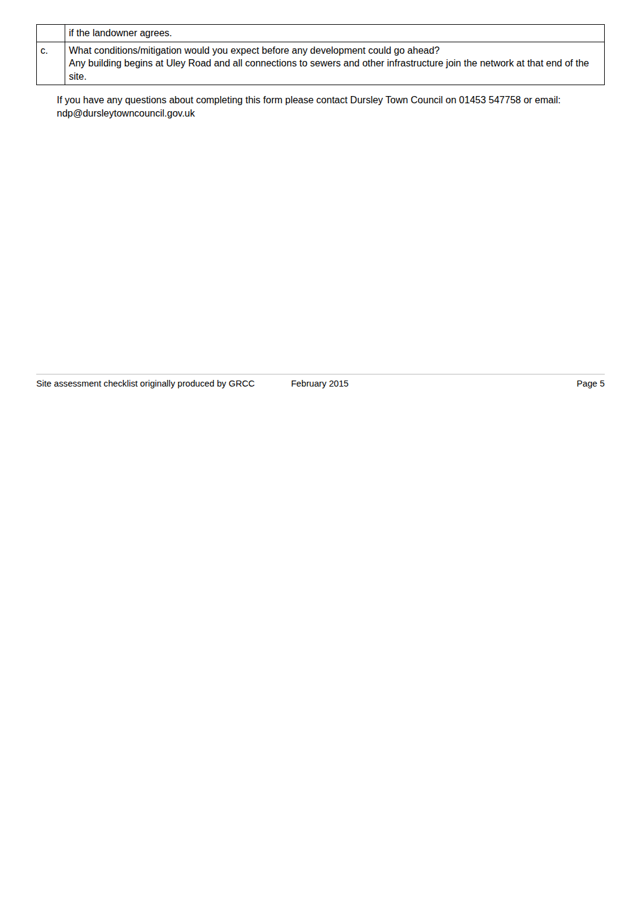| | if the landowner agrees. |
| c. | What conditions/mitigation would you expect before any development could go ahead? Any building begins at Uley Road and all connections to sewers and other infrastructure join the network at that end of the site. |
If you have any questions about completing this form please contact Dursley Town Council on 01453 547758 or email: ndp@dursleytowncouncil.gov.uk
Site assessment checklist originally produced by GRCC February 2015 Page 5